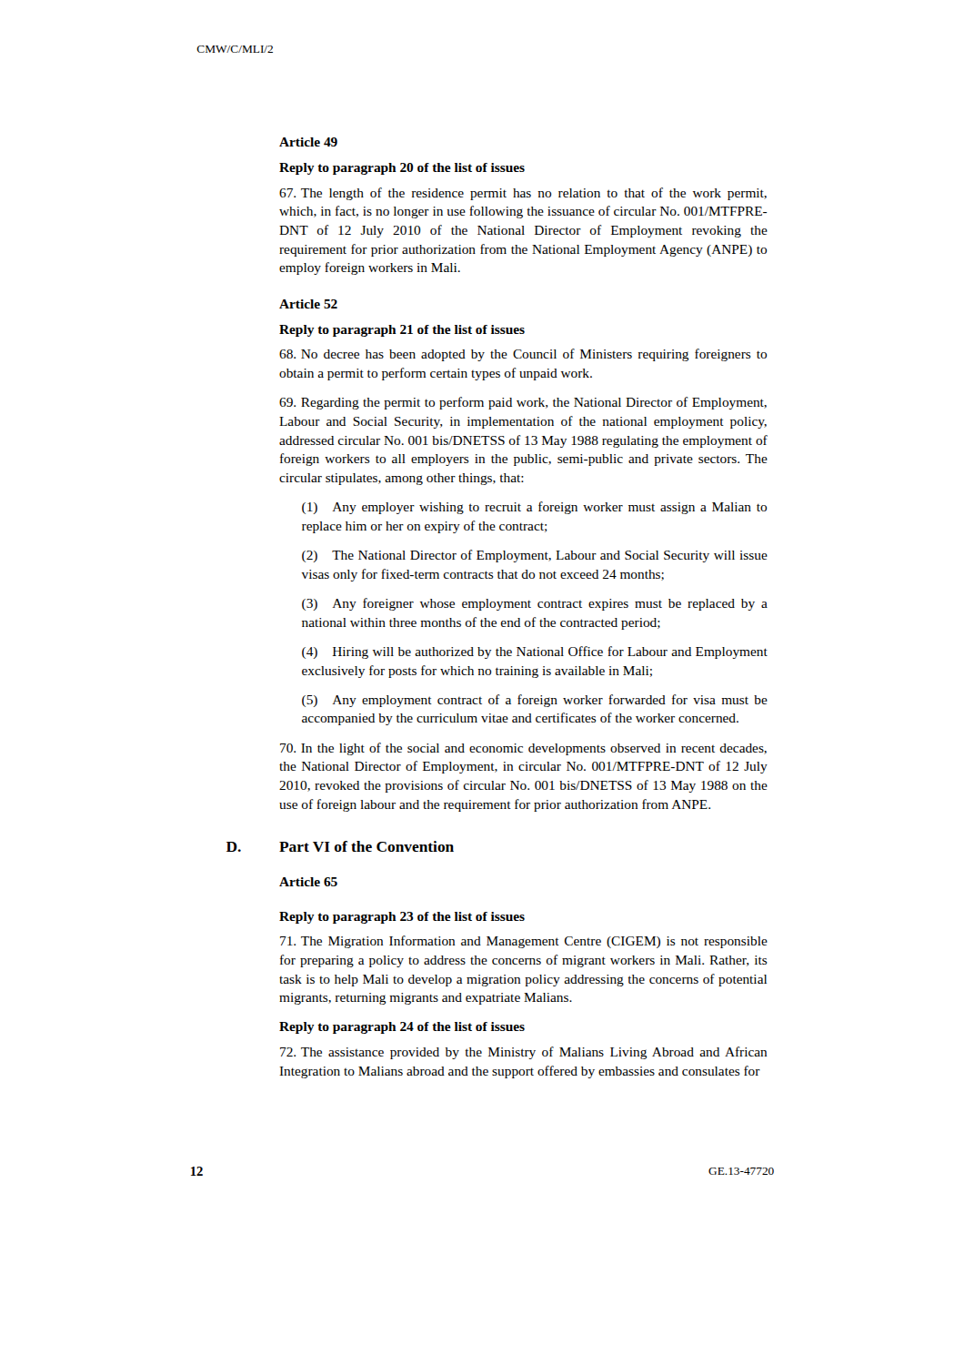CMW/C/MLI/2
Article 49
Reply to paragraph 20 of the list of issues
67. The length of the residence permit has no relation to that of the work permit, which, in fact, is no longer in use following the issuance of circular No. 001/MTFPRE-DNT of 12 July 2010 of the National Director of Employment revoking the requirement for prior authorization from the National Employment Agency (ANPE) to employ foreign workers in Mali.
Article 52
Reply to paragraph 21 of the list of issues
68. No decree has been adopted by the Council of Ministers requiring foreigners to obtain a permit to perform certain types of unpaid work.
69. Regarding the permit to perform paid work, the National Director of Employment, Labour and Social Security, in implementation of the national employment policy, addressed circular No. 001 bis/DNETSS of 13 May 1988 regulating the employment of foreign workers to all employers in the public, semi-public and private sectors. The circular stipulates, among other things, that:
(1) Any employer wishing to recruit a foreign worker must assign a Malian to replace him or her on expiry of the contract;
(2) The National Director of Employment, Labour and Social Security will issue visas only for fixed-term contracts that do not exceed 24 months;
(3) Any foreigner whose employment contract expires must be replaced by a national within three months of the end of the contracted period;
(4) Hiring will be authorized by the National Office for Labour and Employment exclusively for posts for which no training is available in Mali;
(5) Any employment contract of a foreign worker forwarded for visa must be accompanied by the curriculum vitae and certificates of the worker concerned.
70. In the light of the social and economic developments observed in recent decades, the National Director of Employment, in circular No. 001/MTFPRE-DNT of 12 July 2010, revoked the provisions of circular No. 001 bis/DNETSS of 13 May 1988 on the use of foreign labour and the requirement for prior authorization from ANPE.
D. Part VI of the Convention
Article 65
Reply to paragraph 23 of the list of issues
71. The Migration Information and Management Centre (CIGEM) is not responsible for preparing a policy to address the concerns of migrant workers in Mali. Rather, its task is to help Mali to develop a migration policy addressing the concerns of potential migrants, returning migrants and expatriate Malians.
Reply to paragraph 24 of the list of issues
72. The assistance provided by the Ministry of Malians Living Abroad and African Integration to Malians abroad and the support offered by embassies and consulates for
12 GE.13-47720